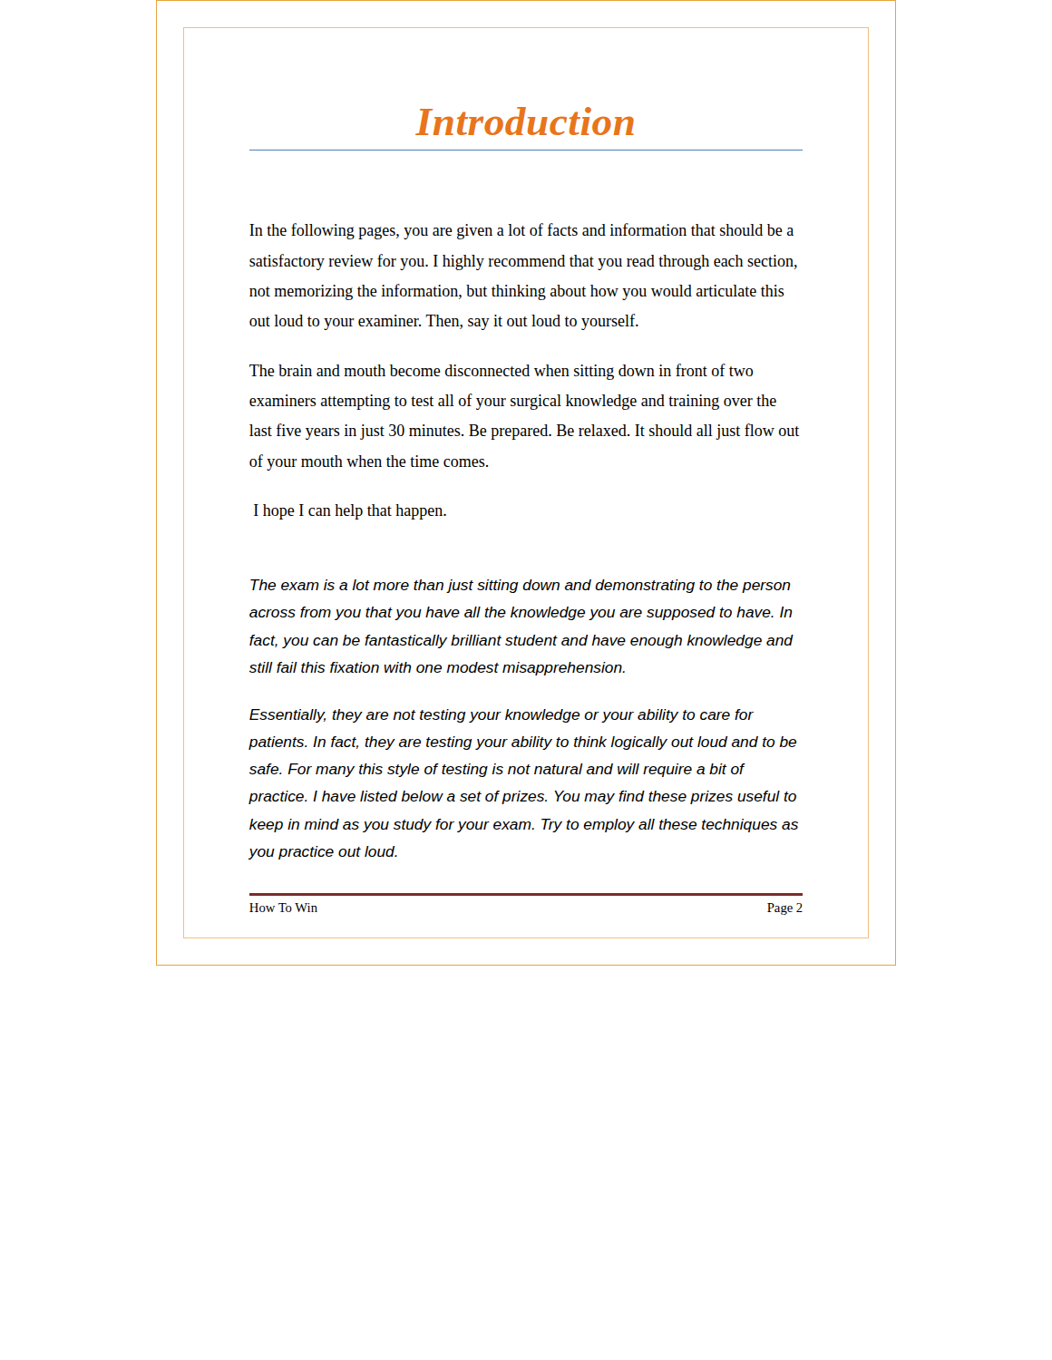Introduction
In the following pages, you are given a lot of facts and information that should be a satisfactory review for you. I highly recommend that you read through each section, not memorizing the information, but thinking about how you would articulate this out loud to your examiner. Then, say it out loud to yourself.
The brain and mouth become disconnected when sitting down in front of two examiners attempting to test all of your surgical knowledge and training over the last five years in just 30 minutes. Be prepared. Be relaxed. It should all just flow out of your mouth when the time comes.
I hope I can help that happen.
The exam is a lot more than just sitting down and demonstrating to the person across from you that you have all the knowledge you are supposed to have. In fact, you can be fantastically brilliant student and have enough knowledge and still fail this fixation with one modest misapprehension.
Essentially, they are not testing your knowledge or your ability to care for patients. In fact, they are testing your ability to think logically out loud and to be safe. For many this style of testing is not natural and will require a bit of practice. I have listed below a set of prizes. You may find these prizes useful to keep in mind as you study for your exam. Try to employ all these techniques as you practice out loud.
How To Win Page 2